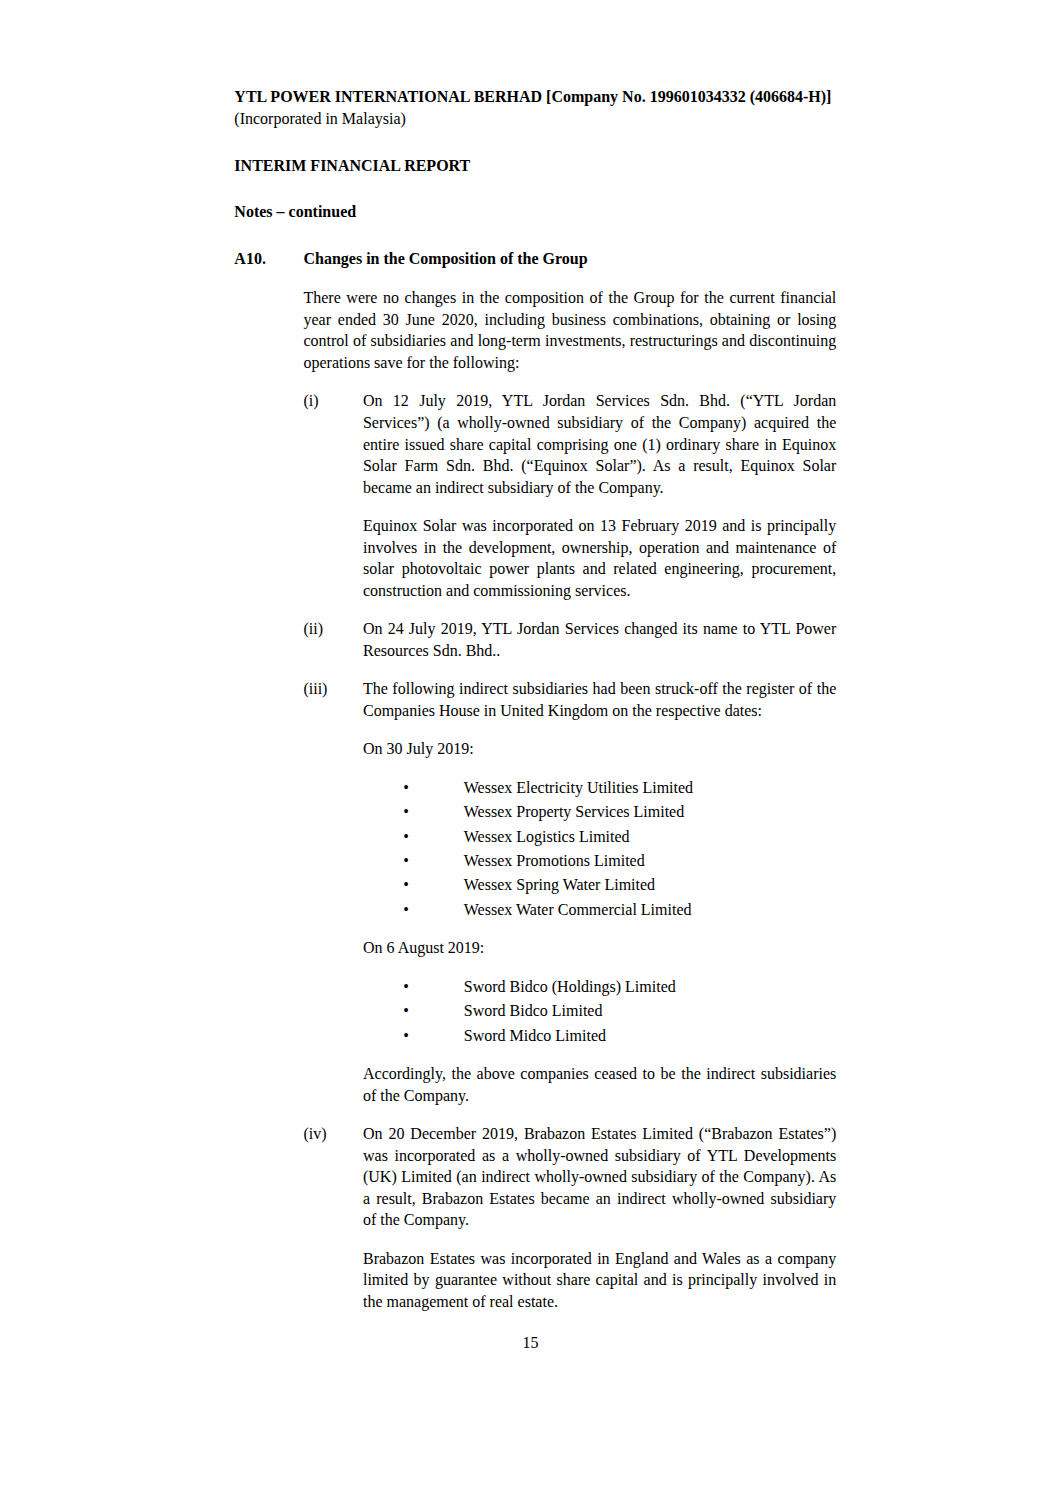YTL POWER INTERNATIONAL BERHAD [Company No. 199601034332 (406684-H)]
(Incorporated in Malaysia)
INTERIM FINANCIAL REPORT
Notes – continued
A10.
Changes in the Composition of the Group
There were no changes in the composition of the Group for the current financial year ended 30 June 2020, including business combinations, obtaining or losing control of subsidiaries and long-term investments, restructurings and discontinuing operations save for the following:
(i)
On 12 July 2019, YTL Jordan Services Sdn. Bhd. (“YTL Jordan Services”) (a wholly-owned subsidiary of the Company) acquired the entire issued share capital comprising one (1) ordinary share in Equinox Solar Farm Sdn. Bhd. (“Equinox Solar”). As a result, Equinox Solar became an indirect subsidiary of the Company.
Equinox Solar was incorporated on 13 February 2019 and is principally involves in the development, ownership, operation and maintenance of solar photovoltaic power plants and related engineering, procurement, construction and commissioning services.
(ii)
On 24 July 2019, YTL Jordan Services changed its name to YTL Power Resources Sdn. Bhd..
(iii)
The following indirect subsidiaries had been struck-off the register of the Companies House in United Kingdom on the respective dates:
On 30 July 2019:
Wessex Electricity Utilities Limited
Wessex Property Services Limited
Wessex Logistics Limited
Wessex Promotions Limited
Wessex Spring Water Limited
Wessex Water Commercial Limited
On 6 August 2019:
Sword Bidco (Holdings) Limited
Sword Bidco Limited
Sword Midco Limited
Accordingly, the above companies ceased to be the indirect subsidiaries of the Company.
(iv)
On 20 December 2019, Brabazon Estates Limited (“Brabazon Estates”) was incorporated as a wholly-owned subsidiary of YTL Developments (UK) Limited (an indirect wholly-owned subsidiary of the Company). As a result, Brabazon Estates became an indirect wholly-owned subsidiary of the Company.
Brabazon Estates was incorporated in England and Wales as a company limited by guarantee without share capital and is principally involved in the management of real estate.
15